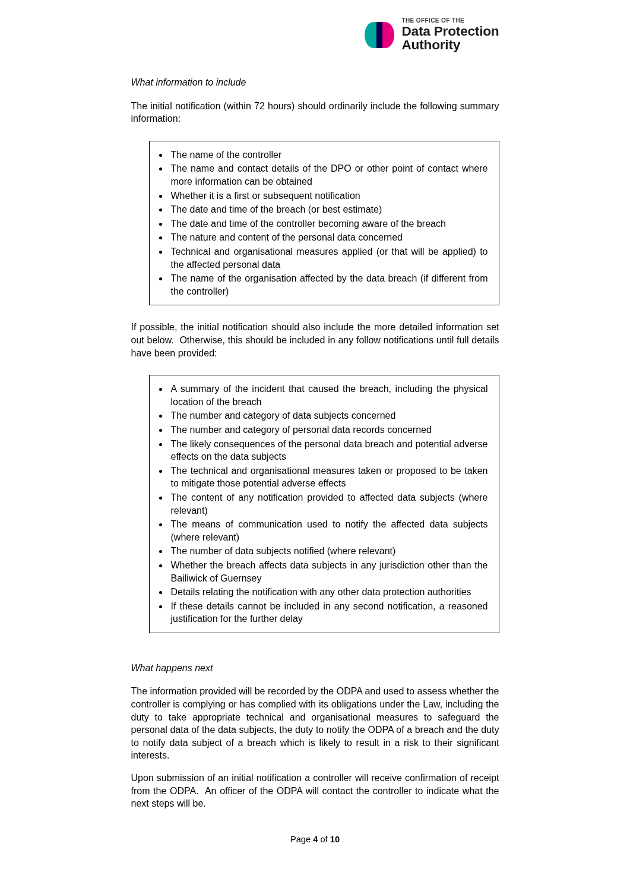The Office of the
Data Protection
Authority
What information to include
The initial notification (within 72 hours) should ordinarily include the following summary information:
The name of the controller
The name and contact details of the DPO or other point of contact where more information can be obtained
Whether it is a first or subsequent notification
The date and time of the breach (or best estimate)
The date and time of the controller becoming aware of the breach
The nature and content of the personal data concerned
Technical and organisational measures applied (or that will be applied) to the affected personal data
The name of the organisation affected by the data breach (if different from the controller)
If possible, the initial notification should also include the more detailed information set out below. Otherwise, this should be included in any follow notifications until full details have been provided:
A summary of the incident that caused the breach, including the physical location of the breach
The number and category of data subjects concerned
The number and category of personal data records concerned
The likely consequences of the personal data breach and potential adverse effects on the data subjects
The technical and organisational measures taken or proposed to be taken to mitigate those potential adverse effects
The content of any notification provided to affected data subjects (where relevant)
The means of communication used to notify the affected data subjects (where relevant)
The number of data subjects notified (where relevant)
Whether the breach affects data subjects in any jurisdiction other than the Bailiwick of Guernsey
Details relating the notification with any other data protection authorities
If these details cannot be included in any second notification, a reasoned justification for the further delay
What happens next
The information provided will be recorded by the ODPA and used to assess whether the controller is complying or has complied with its obligations under the Law, including the duty to take appropriate technical and organisational measures to safeguard the personal data of the data subjects, the duty to notify the ODPA of a breach and the duty to notify data subject of a breach which is likely to result in a risk to their significant interests.
Upon submission of an initial notification a controller will receive confirmation of receipt from the ODPA. An officer of the ODPA will contact the controller to indicate what the next steps will be.
Page 4 of 10